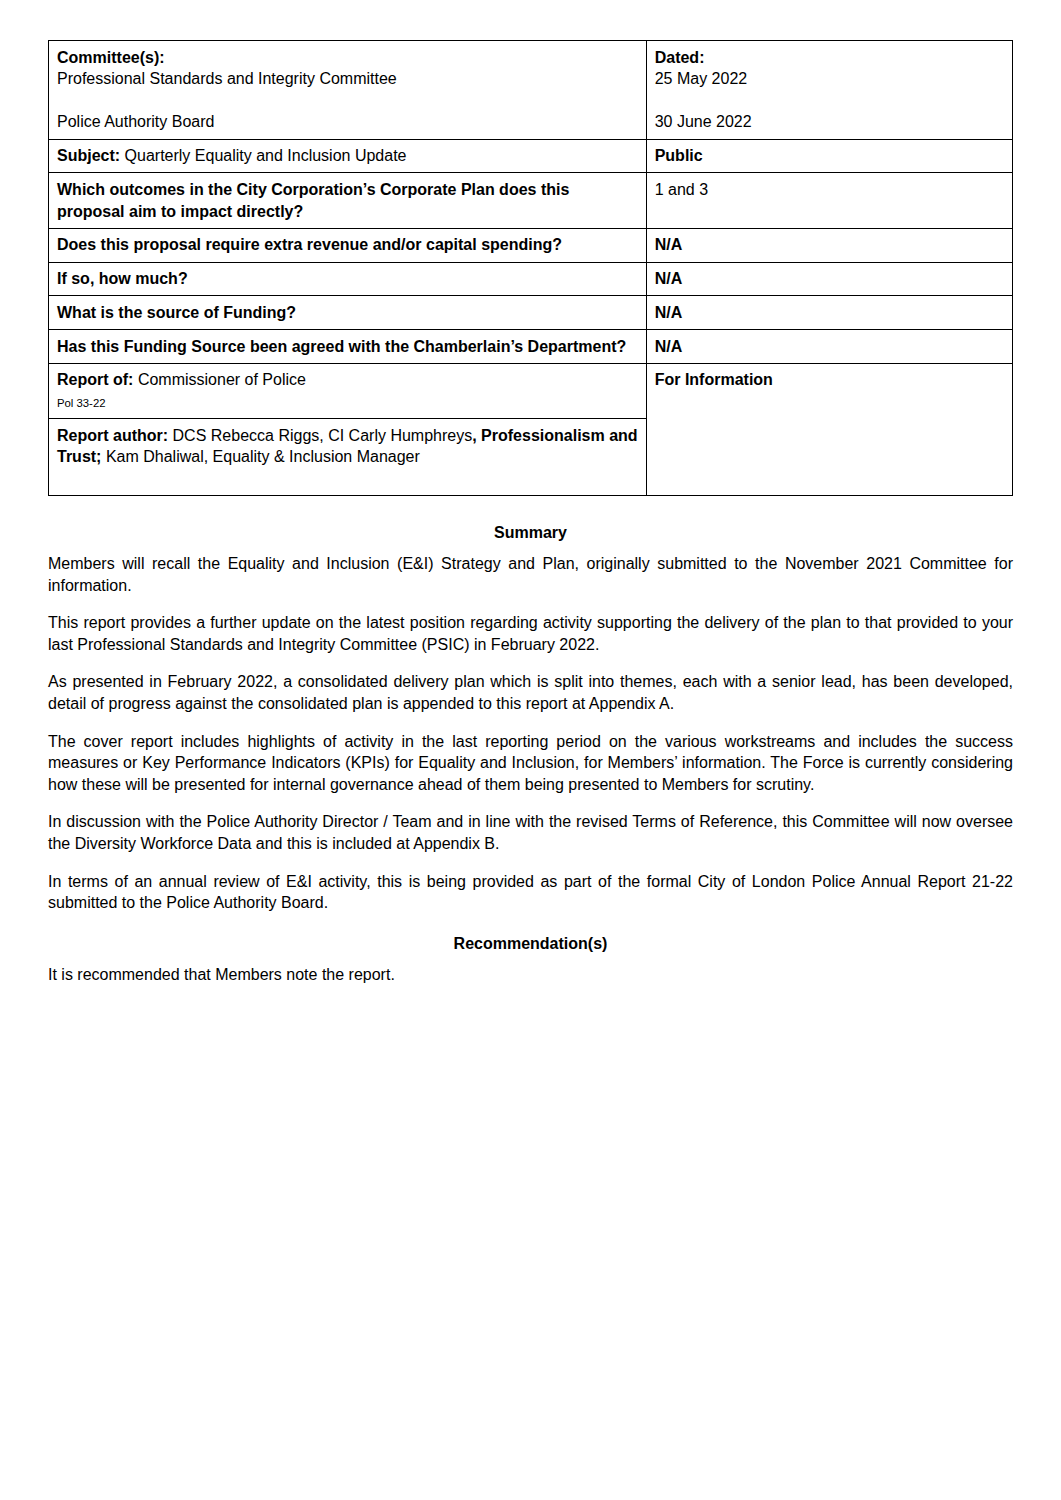| Committee(s): Professional Standards and Integrity Committee Police Authority Board | Dated: 25 May 2022 30 June 2022 |
| Subject: Quarterly Equality and Inclusion Update | Public |
| Which outcomes in the City Corporation’s Corporate Plan does this proposal aim to impact directly? | 1 and 3 |
| Does this proposal require extra revenue and/or capital spending? | N/A |
| If so, how much? | N/A |
| What is the source of Funding? | N/A |
| Has this Funding Source been agreed with the Chamberlain’s Department? | N/A |
| Report of: Commissioner of Police Pol 33-22 | For Information |
| Report author: DCS Rebecca Riggs, CI Carly Humphreys , Professionalism and Trust; Kam Dhaliwal, Equality & Inclusion Manager |
Summary
Members will recall the Equality and Inclusion (E&I) Strategy and Plan, originally submitted to the November 2021 Committee for information.
This report provides a further update on the latest position regarding activity supporting the delivery of the plan to that provided to your last Professional Standards and Integrity Committee (PSIC) in February 2022.
As presented in February 2022, a consolidated delivery plan which is split into themes, each with a senior lead, has been developed, detail of progress against the consolidated plan is appended to this report at Appendix A.
The cover report includes highlights of activity in the last reporting period on the various workstreams and includes the success measures or Key Performance Indicators (KPIs) for Equality and Inclusion, for Members’ information. The Force is currently considering how these will be presented for internal governance ahead of them being presented to Members for scrutiny.
In discussion with the Police Authority Director / Team and in line with the revised Terms of Reference, this Committee will now oversee the Diversity Workforce Data and this is included at Appendix B.
In terms of an annual review of E&I activity, this is being provided as part of the formal City of London Police Annual Report 21-22 submitted to the Police Authority Board.
Recommendation(s)
It is recommended that Members note the report.